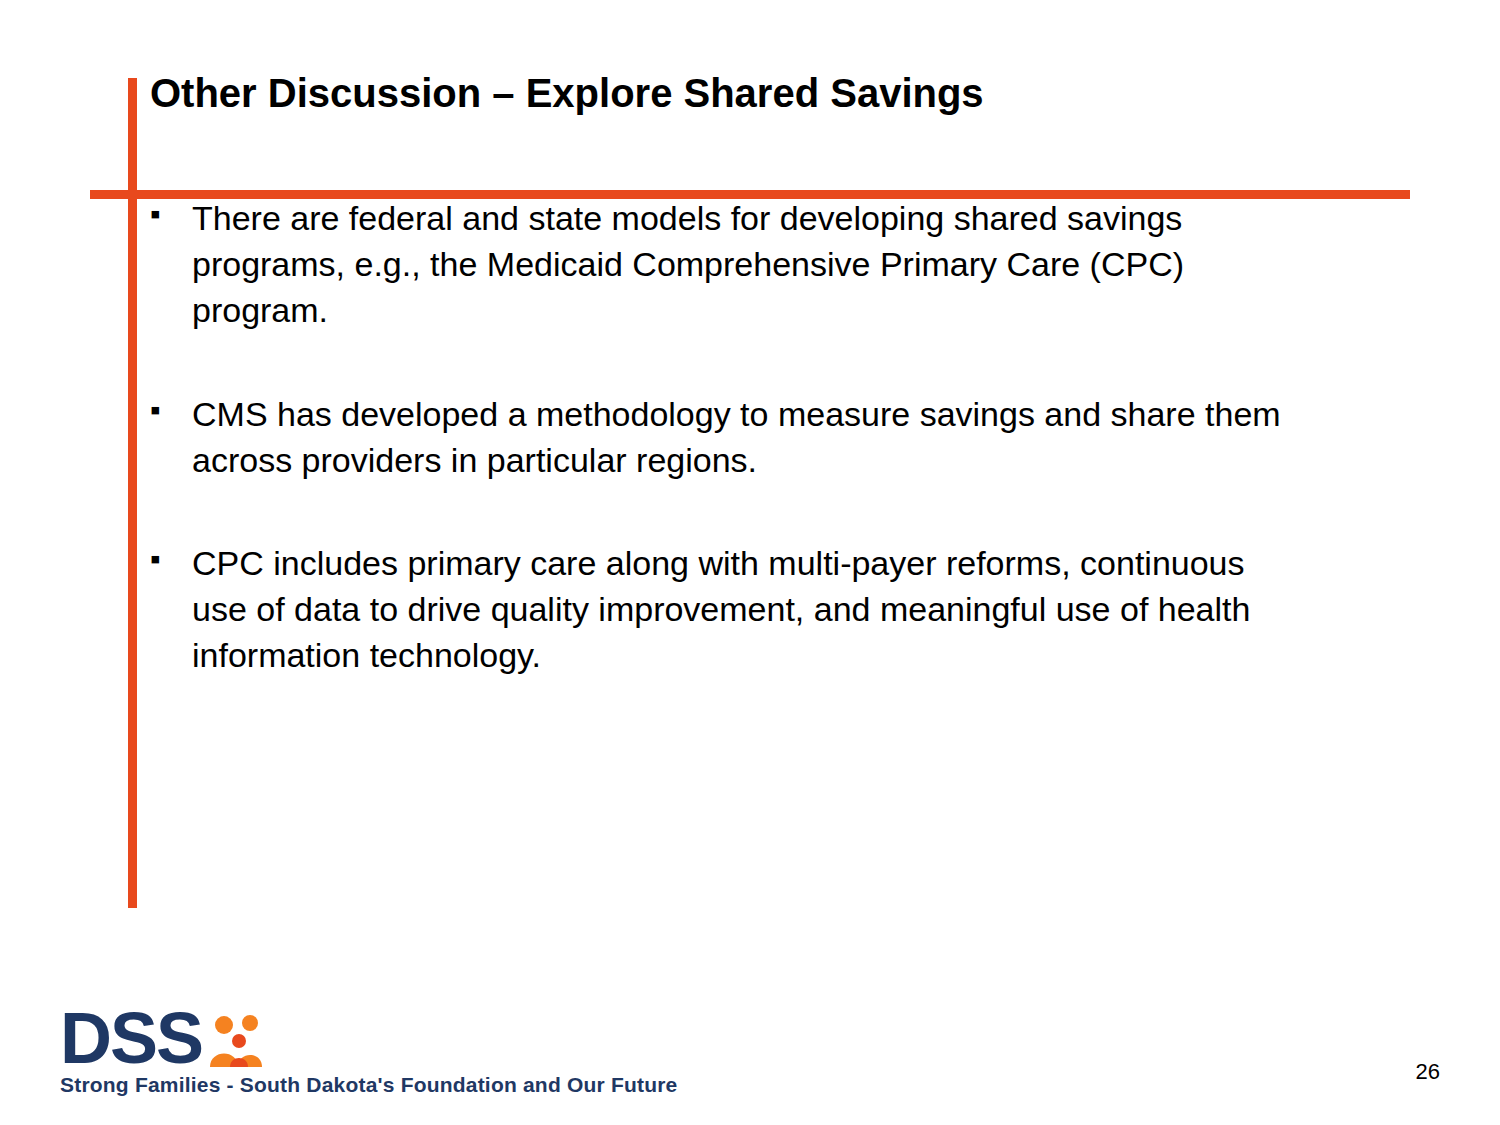Other Discussion – Explore Shared Savings
There are federal and state models for developing shared savings programs, e.g., the Medicaid Comprehensive Primary Care (CPC) program.
CMS has developed a methodology to measure savings and share them across providers in particular regions.
CPC includes primary care along with multi-payer reforms, continuous use of data to drive quality improvement, and meaningful use of health information technology.
DSS
Strong Families - South Dakota's Foundation and Our Future
26